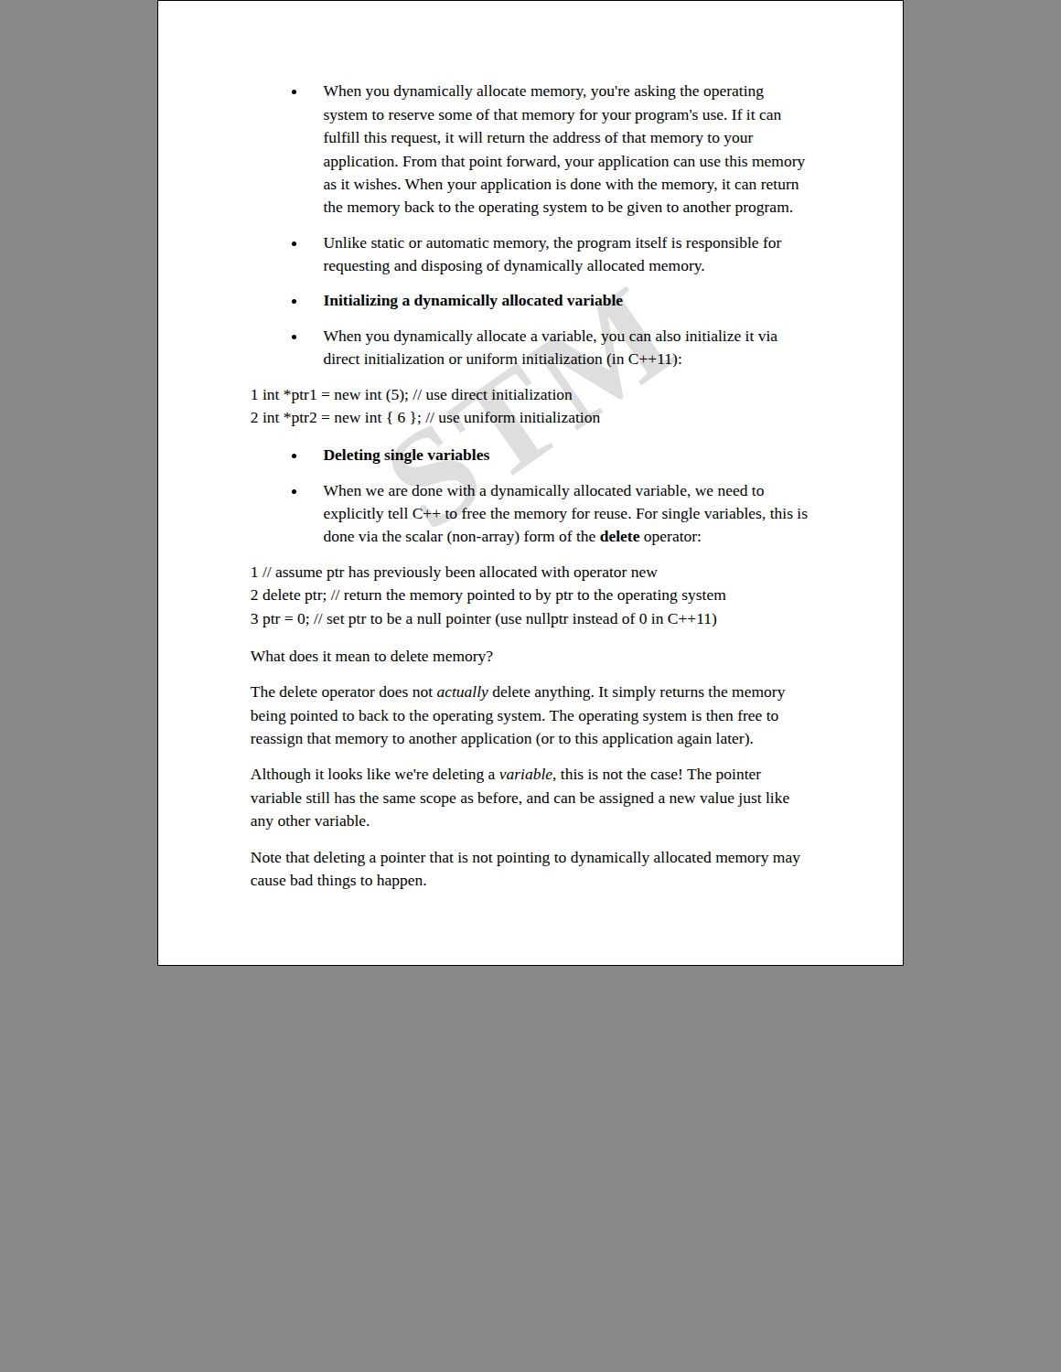STM
When you dynamically allocate memory, you're asking the operating system to reserve some of that memory for your program's use. If it can fulfill this request, it will return the address of that memory to your application. From that point forward, your application can use this memory as it wishes. When your application is done with the memory, it can return the memory back to the operating system to be given to another program.
Unlike static or automatic memory, the program itself is responsible for requesting and disposing of dynamically allocated memory.
Initializing a dynamically allocated variable
When you dynamically allocate a variable, you can also initialize it via direct initialization or uniform initialization (in C++11):
1 int *ptr1 = new int (5); // use direct initialization 2 int *ptr2 = new int { 6 }; // use uniform initialization
Deleting single variables
When we are done with a dynamically allocated variable, we need to explicitly tell C++ to free the memory for reuse. For single variables, this is done via the scalar (non-array) form of the delete operator:
1 // assume ptr has previously been allocated with operator new 2 delete ptr; // return the memory pointed to by ptr to the operating system 3 ptr = 0; // set ptr to be a null pointer (use nullptr instead of 0 in C++11)
What does it mean to delete memory?
The delete operator does not actually delete anything. It simply returns the memory being pointed to back to the operating system. The operating system is then free to reassign that memory to another application (or to this application again later).
Although it looks like we're deleting a variable, this is not the case! The pointer variable still has the same scope as before, and can be assigned a new value just like any other variable.
Note that deleting a pointer that is not pointing to dynamically allocated memory may cause bad things to happen.